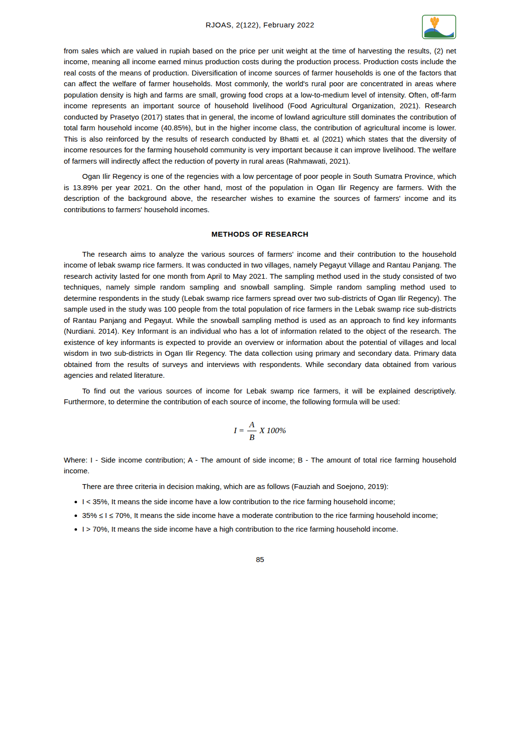RJOAS, 2(122), February 2022
from sales which are valued in rupiah based on the price per unit weight at the time of harvesting the results, (2) net income, meaning all income earned minus production costs during the production process. Production costs include the real costs of the means of production. Diversification of income sources of farmer households is one of the factors that can affect the welfare of farmer households. Most commonly, the world's rural poor are concentrated in areas where population density is high and farms are small, growing food crops at a low-to-medium level of intensity. Often, off-farm income represents an important source of household livelihood (Food Agricultural Organization, 2021). Research conducted by Prasetyo (2017) states that in general, the income of lowland agriculture still dominates the contribution of total farm household income (40.85%), but in the higher income class, the contribution of agricultural income is lower. This is also reinforced by the results of research conducted by Bhatti et. al (2021) which states that the diversity of income resources for the farming household community is very important because it can improve livelihood. The welfare of farmers will indirectly affect the reduction of poverty in rural areas (Rahmawati, 2021).
Ogan Ilir Regency is one of the regencies with a low percentage of poor people in South Sumatra Province, which is 13.89% per year 2021. On the other hand, most of the population in Ogan Ilir Regency are farmers. With the description of the background above, the researcher wishes to examine the sources of farmers' income and its contributions to farmers' household incomes.
METHODS OF RESEARCH
The research aims to analyze the various sources of farmers' income and their contribution to the household income of lebak swamp rice farmers. It was conducted in two villages, namely Pegayut Village and Rantau Panjang. The research activity lasted for one month from April to May 2021. The sampling method used in the study consisted of two techniques, namely simple random sampling and snowball sampling. Simple random sampling method used to determine respondents in the study (Lebak swamp rice farmers spread over two sub-districts of Ogan Ilir Regency). The sample used in the study was 100 people from the total population of rice farmers in the Lebak swamp rice sub-districts of Rantau Panjang and Pegayut. While the snowball sampling method is used as an approach to find key informants (Nurdiani. 2014). Key Informant is an individual who has a lot of information related to the object of the research. The existence of key informants is expected to provide an overview or information about the potential of villages and local wisdom in two sub-districts in Ogan Ilir Regency. The data collection using primary and secondary data. Primary data obtained from the results of surveys and interviews with respondents. While secondary data obtained from various agencies and related literature.
To find out the various sources of income for Lebak swamp rice farmers, it will be explained descriptively. Furthermore, to determine the contribution of each source of income, the following formula will be used:
I = AB X 100%
Where: I - Side income contribution; A - The amount of side income; B - The amount of total rice farming household income.
There are three criteria in decision making, which are as follows (Fauziah and Soejono, 2019):
I < 35%, It means the side income have a low contribution to the rice farming household income;
35% ≤ I ≤ 70%, It means the side income have a moderate contribution to the rice farming household income;
I > 70%, It means the side income have a high contribution to the rice farming household income.
85